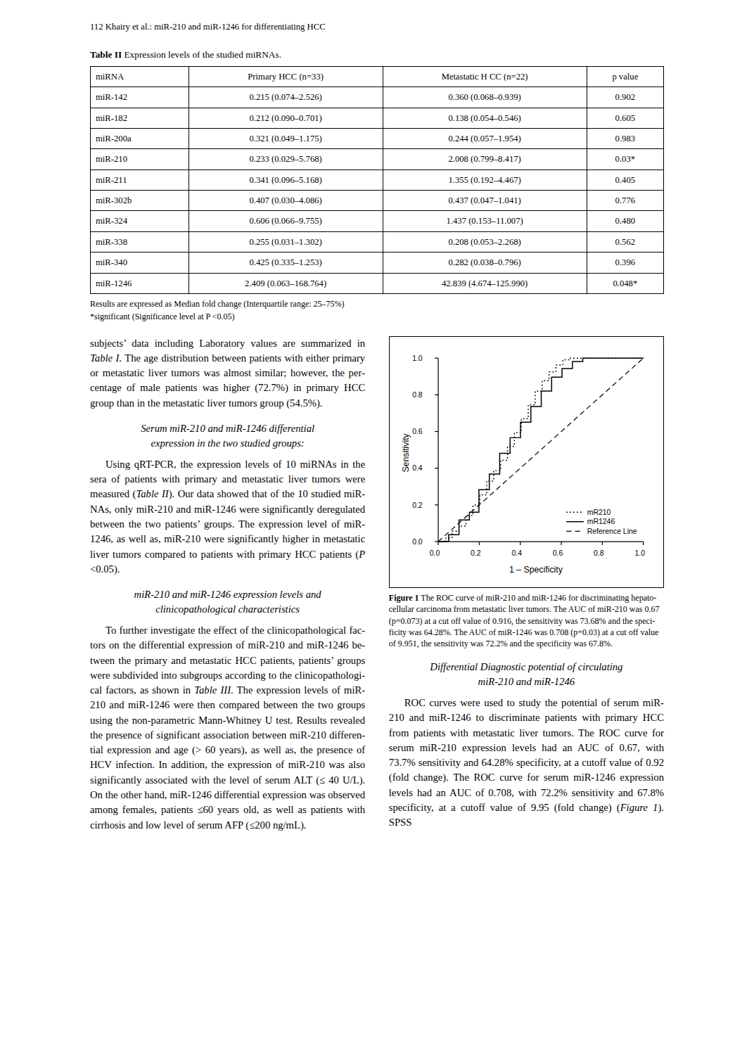112 Khairy et al.: miR-210 and miR-1246 for differentiating HCC
Table II Expression levels of the studied miRNAs.
| miRNA | Primary HCC (n=33) | Metastatic H CC (n=22) | p value |
| --- | --- | --- | --- |
| miR-142 | 0.215 (0.074–2.526) | 0.360 (0.068–0.939) | 0.902 |
| miR-182 | 0.212 (0.090–0.701) | 0.138 (0.054–0.546) | 0.605 |
| miR-200a | 0.321 (0.049–1.175) | 0.244 (0.057–1.954) | 0.983 |
| miR-210 | 0.233 (0.029–5.768) | 2.008 (0.799–8.417) | 0.03* |
| miR-211 | 0.341 (0.096–5.168) | 1.355 (0.192–4.467) | 0.405 |
| miR-302b | 0.407 (0.030–4.086) | 0.437 (0.047–1.041) | 0.776 |
| miR-324 | 0.606 (0.066–9.755) | 1.437 (0.153–11.007) | 0.480 |
| miR-338 | 0.255 (0.031–1.302) | 0.208 (0.053–2.268) | 0.562 |
| miR-340 | 0.425 (0.335–1.253) | 0.282 (0.038–0.796) | 0.396 |
| miR-1246 | 2.409 (0.063–168.764) | 42.839 (4.674–125.990) | 0.048* |
Results are expressed as Median fold change (Interquartile range: 25–75%)
*significant (Significance level at P <0.05)
subjects’ data including Laboratory values are summarized in Table I. The age distribution between patients with either primary or metastatic liver tumors was almost similar; however, the percentage of male patients was higher (72.7%) in primary HCC group than in the metastatic liver tumors group (54.5%).
Serum miR-210 and miR-1246 differential
expression in the two studied groups:
Using qRT-PCR, the expression levels of 10 miRNAs in the sera of patients with primary and metastatic liver tumors were measured (Table II). Our data showed that of the 10 studied miRNAs, only miR-210 and miR-1246 were significantly deregulated between the two patients’ groups. The expression level of miR-1246, as well as, miR-210 were significantly higher in metastatic liver tumors compared to patients with primary HCC patients (P <0.05).
miR-210 and miR-1246 expression levels and
clinicopathological characteristics
To further investigate the effect of the clinicopathological factors on the differential expression of miR-210 and miR-1246 between the primary and metastatic HCC patients, patients’ groups were subdivided into subgroups according to the clinicopathological factors, as shown in Table III. The expression levels of miR-210 and miR-1246 were then compared between the two groups using the non-parametric Mann-Whitney U test. Results revealed the presence of significant association between miR-210 differential expression and age (> 60 years), as well as, the presence of HCV infection. In addition, the expression of miR-210 was also significantly associated with the level of serum ALT (≤ 40 U/L). On the other hand, miR-1246 differential expression was observed among females, patients ≤60 years old, as well as patients with cirrhosis and low level of serum AFP (≤200 ng/mL).
0.0 0.2 0.4 0.6 0.8 1.0 0.0 0.2 0.4 0.6 0.8 1.0 1 – Specificity Sensitivity mR210 mR1246 Reference Line
Figure 1 The ROC curve of miR-210 and miR-1246 for discriminating hepatocellular carcinoma from metastatic liver tumors. The AUC of miR-210 was 0.67 (p=0.073) at a cut off value of 0.916, the sensitivity was 73.68% and the specificity was 64.28%. The AUC of miR-1246 was 0.708 (p=0.03) at a cut off value of 9.951, the sensitivity was 72.2% and the specificity was 67.8%.
Differential Diagnostic potential of circulating
miR-210 and miR-1246
ROC curves were used to study the potential of serum miR-210 and miR-1246 to discriminate patients with primary HCC from patients with metastatic liver tumors. The ROC curve for serum miR-210 expression levels had an AUC of 0.67, with 73.7% sensitivity and 64.28% specificity, at a cutoff value of 0.92 (fold change). The ROC curve for serum miR-1246 expression levels had an AUC of 0.708, with 72.2% sensitivity and 67.8% specificity, at a cutoff value of 9.95 (fold change) (Figure 1). SPSS